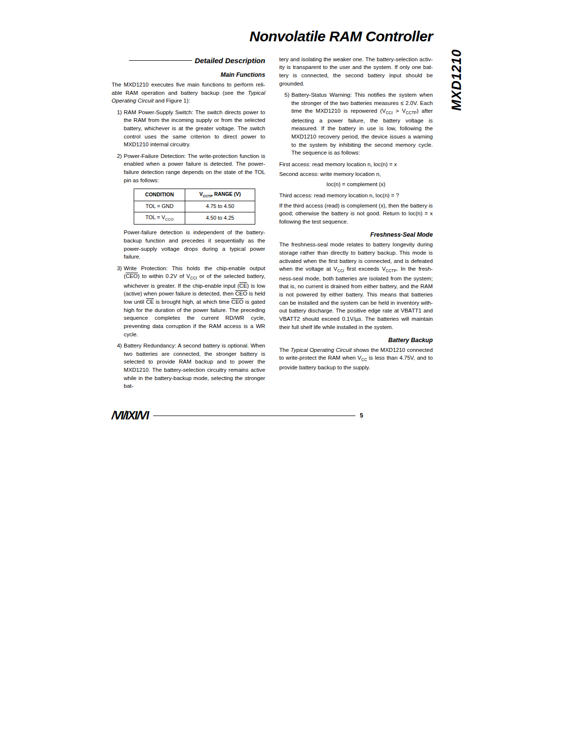Nonvolatile RAM Controller
MXD1210
Detailed Description
Main Functions
The MXD1210 executes five main functions to perform reliable RAM operation and battery backup (see the Typical Operating Circuit and Figure 1):
1 RAM Power-Supply Switch: The switch directs power to the RAM from the incoming supply or from the selected battery, whichever is at the greater voltage. The switch control uses the same criterion to direct power to MXD1210 internal circuitry.
2 Power-Failure Detection: The write-protection function is enabled when a power failure is detected. The power-failure detection range depends on the state of the TOL pin as follows:
| CONDITION | V CCTP RANGE (V) |
| --- | --- |
| TOL = GND | 4.75 to 4.50 |
| TOL = V CCO | 4.50 to 4.25 |
Power-failure detection is independent of the battery-backup function and precedes it sequentially as the power-supply voltage drops during a typical power failure.
3 Write Protection: This holds the chip-enable output (CEO) to within 0.2V of VCCI or of the selected battery, whichever is greater. If the chip-enable input (CE) is low (active) when power failure is detected, then CEO is held low until CE is brought high, at which time CEO is gated high for the duration of the power failure. The preceding sequence completes the current RD/WR cycle, preventing data corruption if the RAM access is a WR cycle.
4 Battery Redundancy: A second battery is optional. When two batteries are connected, the stronger battery is selected to provide RAM backup and to power the MXD1210. The battery-selection circuitry remains active while in the battery-backup mode, selecting the stronger bat-
tery and isolating the weaker one. The battery-selection activity is transparent to the user and the system. If only one battery is connected, the second battery input should be grounded.
5 Battery-Status Warning: This notifies the system when the stronger of the two batteries measures ≤ 2.0V. Each time the MXD1210 is repowered (VCCI > VCCTP) after detecting a power failure, the battery voltage is measured. If the battery in use is low, following the MXD1210 recovery period, the device issues a warning to the system by inhibiting the second memory cycle. The sequence is as follows:
First access: read memory location n, loc(n) = x
Second access: write memory location n,
loc(n) = complement (x)
Third access: read memory location n, loc(n) = ?
If the third access (read) is complement (x), then the battery is good; otherwise the battery is not good. Return to loc(n) = x following the test sequence.
Freshness-Seal Mode
The freshness-seal mode relates to battery longevity during storage rather than directly to battery backup. This mode is activated when the first battery is connected, and is defeated when the voltage at VCCI first exceeds VCCTP. In the freshness-seal mode, both batteries are isolated from the system; that is, no current is drained from either battery, and the RAM is not powered by either battery. This means that batteries can be installed and the system can be held in inventory without battery discharge. The positive edge rate at VBATT1 and VBATT2 should exceed 0.1V/µs. The batteries will maintain their full shelf life while installed in the system.
Battery Backup
The Typical Operating Circuit shows the MXD1210 connected to write-protect the RAM when VCC is less than 4.75V, and to provide battery backup to the supply.
/VI/IXI/VI 5